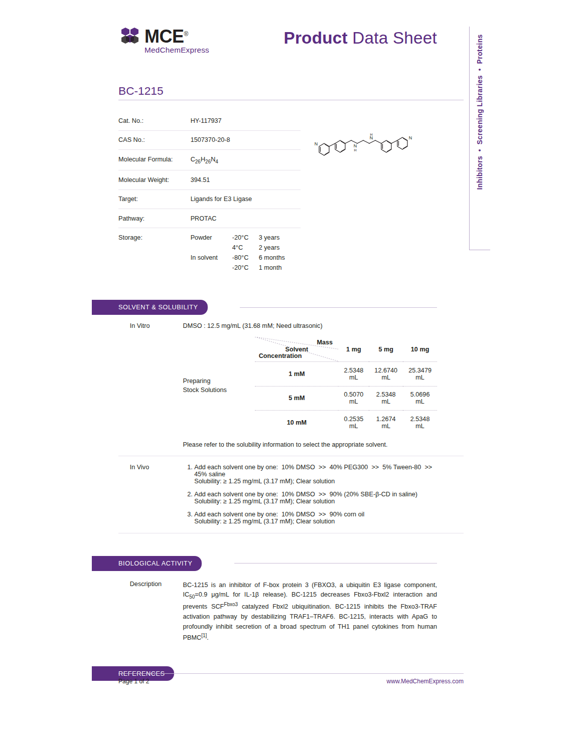Inhibitors • Screening Libraries • Proteins
MCE®
MedChemExpress
Product Data Sheet
BC-1215
| Cat. No.: | HY-117937 |
| CAS No.: | 1507370-20-8 |
| Molecular Formula: | C 26 H 26 N 4 |
| Molecular Weight: | 394.51 |
| Target: | Ligands for E3 Ligase |
| Pathway: | PROTAC |
| Storage: | Powder -20°C 3 years 4°C 2 years In solvent -80°C 6 months -20°C 1 month |
N N H N H N
SOLVENT & SOLUBILITY
In Vitro
DMSO : 12.5 mg/mL (31.68 mM; Need ultrasonic)
Preparing
Stock Solutions
| Mass Solvent Concentration | 1 mg | 5 mg | 10 mg |
| 1 mM | 2.5348 mL | 12.6740 mL | 25.3479 mL |
| 5 mM | 0.5070 mL | 2.5348 mL | 5.0696 mL |
| 10 mM | 0.2535 mL | 1.2674 mL | 2.5348 mL |
Please refer to the solubility information to select the appropriate solvent.
In Vivo
Add each solvent one by one: 10% DMSO >> 40% PEG300 >> 5% Tween-80 >> 45% saline Solubility: ≥ 1.25 mg/mL (3.17 mM); Clear solution
Add each solvent one by one: 10% DMSO >> 90% (20% SBE-β-CD in saline) Solubility: ≥ 1.25 mg/mL (3.17 mM); Clear solution
Add each solvent one by one: 10% DMSO >> 90% corn oil Solubility: ≥ 1.25 mg/mL (3.17 mM); Clear solution
BIOLOGICAL ACTIVITY
Description
BC-1215 is an inhibitor of F-box protein 3 (FBXO3, a ubiquitin E3 ligase component, IC50=0.9 μg/mL for IL-1β release). BC-1215 decreases Fbxo3-Fbxl2 interaction and prevents SCFFbxo3 catalyzed Fbxl2 ubiquitination. BC-1215 inhibits the Fbxo3-TRAF activation pathway by destabilizing TRAF1–TRAF6. BC-1215, interacts with ApaG to profoundly inhibit secretion of a broad spectrum of TH1 panel cytokines from human PBMC[1].
REFERENCES
Page 1 of 2
www.MedChemExpress.com